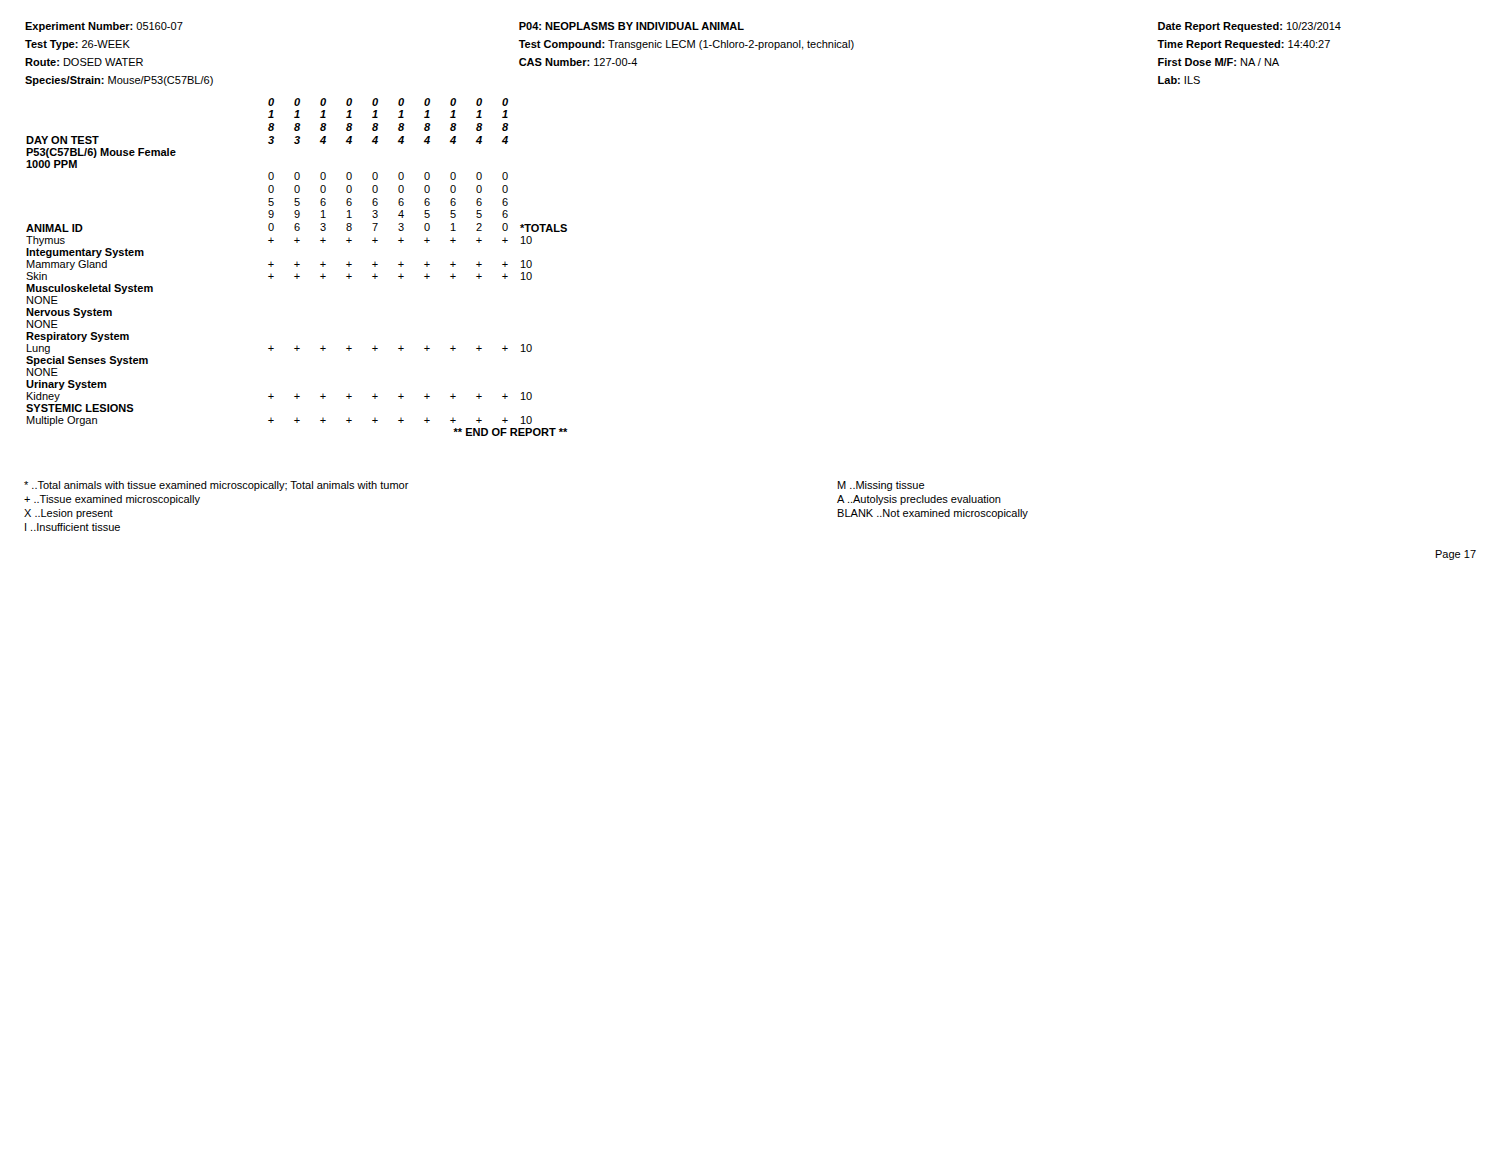| Experiment Number: 05160-07 | P04: NEOPLASMS BY INDIVIDUAL ANIMAL | Date Report Requested: 10/23/2014 |
| Test Type: 26-WEEK | Test Compound: Transgenic LECM (1-Chloro-2-propanol, technical) | Time Report Requested: 14:40:27 |
| Route: DOSED WATER | CAS Number: 127-00-4 | First Dose M/F: NA / NA |
| Species/Strain: Mouse/P53(C57BL/6) | | Lab: ILS |
| DAY ON TEST | 0 1 8 3 | 0 1 8 3 | 0 1 8 4 | 0 1 8 4 | 0 1 8 4 | 0 1 8 4 | 0 1 8 4 | 0 1 8 4 | 0 1 8 4 | 0 1 8 4 | |
| P53(C57BL/6) Mouse Female | |
| 1000 PPM | |
| ANIMAL ID | 0 0 5 9 0 | 0 0 5 9 6 | 0 0 6 1 3 | 0 0 6 1 8 | 0 0 6 3 7 | 0 0 6 4 3 | 0 0 6 5 0 | 0 0 6 5 1 | 0 0 6 5 2 | 0 0 6 6 0 | *TOTALS |
| Thymus | + | + | + | + | + | + | + | + | + | + | 10 |
| Integumentary System | |
| Mammary Gland | + | + | + | + | + | + | + | + | + | + | 10 |
| Skin | + | + | + | + | + | + | + | + | + | + | 10 |
| Musculoskeletal System | |
| NONE | |
| Nervous System | |
| NONE | |
| Respiratory System | |
| Lung | + | + | + | + | + | + | + | + | + | + | 10 |
| Special Senses System | |
| NONE | |
| Urinary System | |
| Kidney | + | + | + | + | + | + | + | + | + | + | 10 |
| SYSTEMIC LESIONS | |
| Multiple Organ | + | + | + | + | + | + | + | + | + | + | 10 |
| ** END OF REPORT ** |
| * ..Total animals with tissue examined microscopically; Total animals with tumor | M ..Missing tissue |
| + ..Tissue examined microscopically | A ..Autolysis precludes evaluation |
| X ..Lesion present | BLANK ..Not examined microscopically |
| I ..Insufficient tissue | |
Page 17